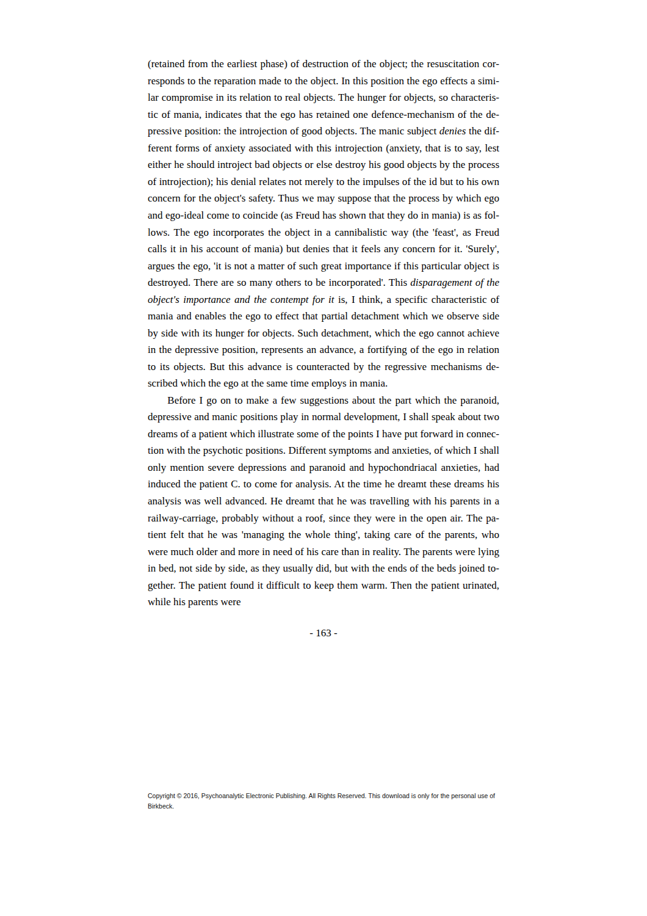(retained from the earliest phase) of destruction of the object; the resuscitation corresponds to the reparation made to the object. In this position the ego effects a similar compromise in its relation to real objects. The hunger for objects, so characteristic of mania, indicates that the ego has retained one defence-mechanism of the depressive position: the introjection of good objects. The manic subject denies the different forms of anxiety associated with this introjection (anxiety, that is to say, lest either he should introject bad objects or else destroy his good objects by the process of introjection); his denial relates not merely to the impulses of the id but to his own concern for the object's safety. Thus we may suppose that the process by which ego and ego-ideal come to coincide (as Freud has shown that they do in mania) is as follows. The ego incorporates the object in a cannibalistic way (the 'feast', as Freud calls it in his account of mania) but denies that it feels any concern for it. 'Surely', argues the ego, 'it is not a matter of such great importance if this particular object is destroyed. There are so many others to be incorporated'. This disparagement of the object's importance and the contempt for it is, I think, a specific characteristic of mania and enables the ego to effect that partial detachment which we observe side by side with its hunger for objects. Such detachment, which the ego cannot achieve in the depressive position, represents an advance, a fortifying of the ego in relation to its objects. But this advance is counteracted by the regressive mechanisms described which the ego at the same time employs in mania.
Before I go on to make a few suggestions about the part which the paranoid, depressive and manic positions play in normal development, I shall speak about two dreams of a patient which illustrate some of the points I have put forward in connection with the psychotic positions. Different symptoms and anxieties, of which I shall only mention severe depressions and paranoid and hypochondriacal anxieties, had induced the patient C. to come for analysis. At the time he dreamt these dreams his analysis was well advanced. He dreamt that he was travelling with his parents in a railway-carriage, probably without a roof, since they were in the open air. The patient felt that he was 'managing the whole thing', taking care of the parents, who were much older and more in need of his care than in reality. The parents were lying in bed, not side by side, as they usually did, but with the ends of the beds joined together. The patient found it difficult to keep them warm. Then the patient urinated, while his parents were
- 163 -
Copyright © 2016, Psychoanalytic Electronic Publishing. All Rights Reserved. This download is only for the personal use of Birkbeck.